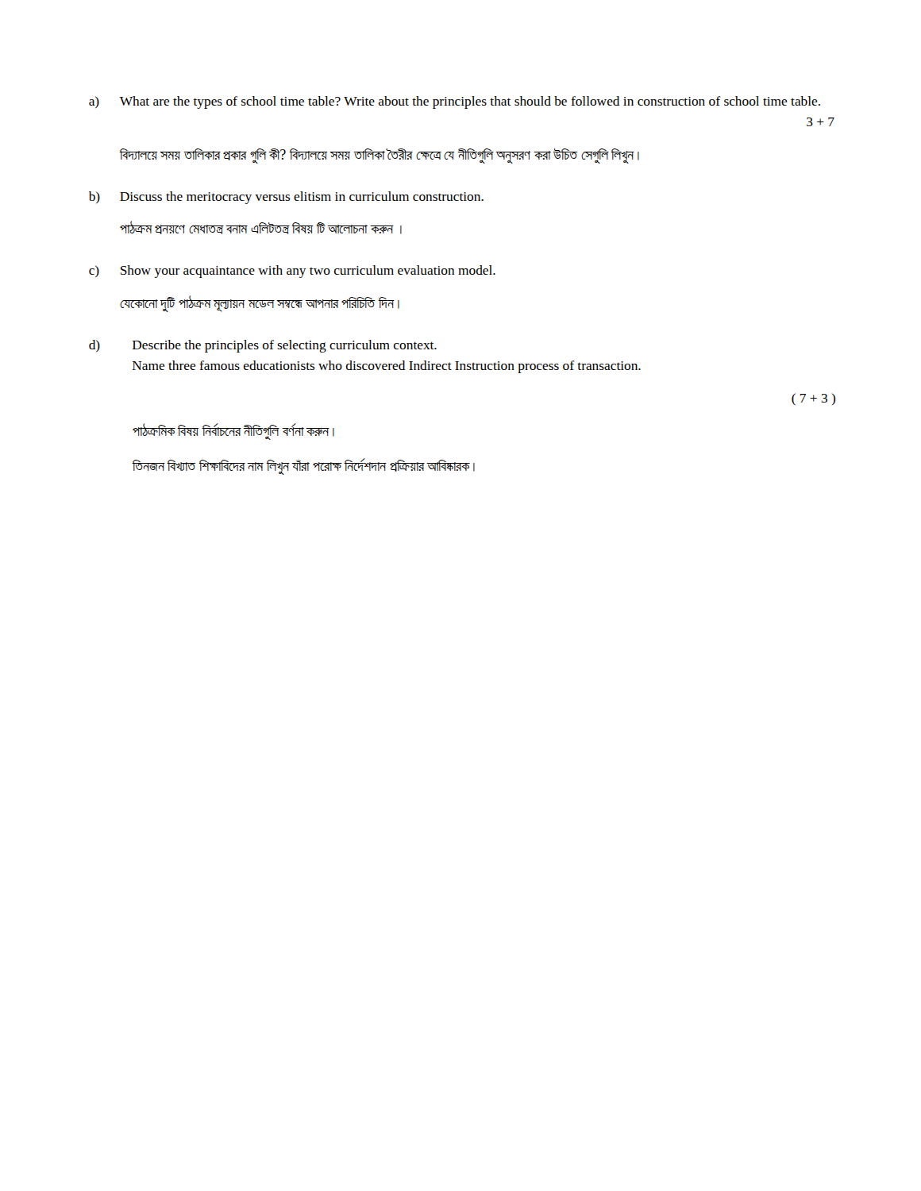a)
What are the types of school time table? Write about the principles that should be followed in construction of school time table. 3 + 7
বিদ্যালয়ে সময় তালিকার প্রকার গুলি কী? বিদ্যালয়ে সময় তালিকা তৈরীর ক্ষেত্রে যে নীতিগুলি অনুসরণ করা উচিত সেগুলি লিখুন।
b)
Discuss the meritocracy versus elitism in curriculum construction.
পাঠক্রম প্রনয়ণে মেধাতন্ত্র বনাম এলিটতন্ত্র বিষয় টি আলোচনা করুন ।
c)
Show your acquaintance with any two curriculum evaluation model.
যেকোনো দুটি পাঠক্রম মূল্যায়ন মডেল সম্বন্ধে আপনার পরিচিতি দিন।
d)
Describe the principles of selecting curriculum context.
Name three famous educationists who discovered Indirect Instruction process of transaction.
( 7 + 3 )
পাঠক্রমিক বিষয় নির্বাচনের নীতিগুলি বর্ণনা করুন।
তিনজন বিখ্যাত শিক্ষাবিদের নাম লিখুন যাঁরা পরোক্ষ নির্দেশদান প্রক্রিয়ার আবিষ্কারক।